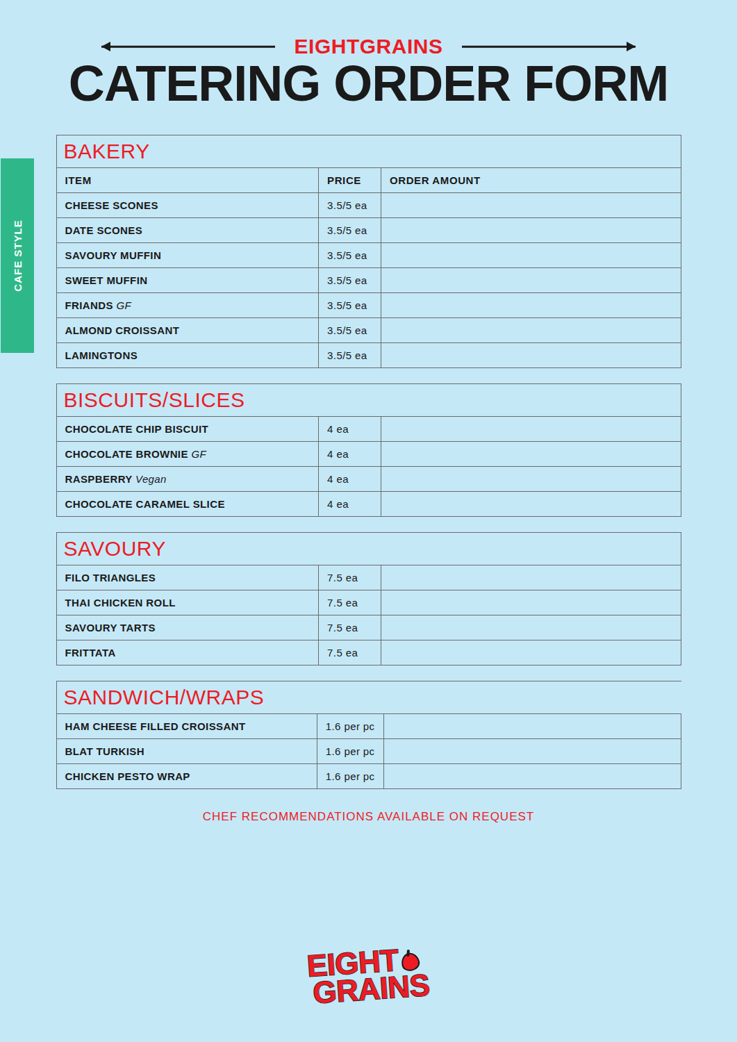CAFE STYLE
EIGHTGRAINS
CATERING ORDER FORM
BAKERY
| ITEM | PRICE | ORDER AMOUNT |
| --- | --- | --- |
| CHEESE SCONES | 3.5/5 ea | |
| DATE SCONES | 3.5/5 ea | |
| SAVOURY MUFFIN | 3.5/5 ea | |
| SWEET MUFFIN | 3.5/5 ea | |
| FRIANDS GF | 3.5/5 ea | |
| ALMOND CROISSANT | 3.5/5 ea | |
| LAMINGTONS | 3.5/5 ea | |
BISCUITS/SLICES
| CHOCOLATE CHIP BISCUIT | 4 ea | |
| CHOCOLATE BROWNIE GF | 4 ea | |
| RASPBERRY Vegan | 4 ea | |
| CHOCOLATE CARAMEL SLICE | 4 ea | |
SAVOURY
| FILO TRIANGLES | 7.5 ea | |
| THAI CHICKEN ROLL | 7.5 ea | |
| SAVOURY TARTS | 7.5 ea | |
| FRITTATA | 7.5 ea | |
SANDWICH/WRAPS
| HAM CHEESE FILLED CROISSANT | 1.6 per pc | |
| BLAT TURKISH | 1.6 per pc | |
| CHICKEN PESTO WRAP | 1.6 per pc | |
CHEF RECOMMENDATIONS AVAILABLE ON REQUEST
EIGHT GRAINS